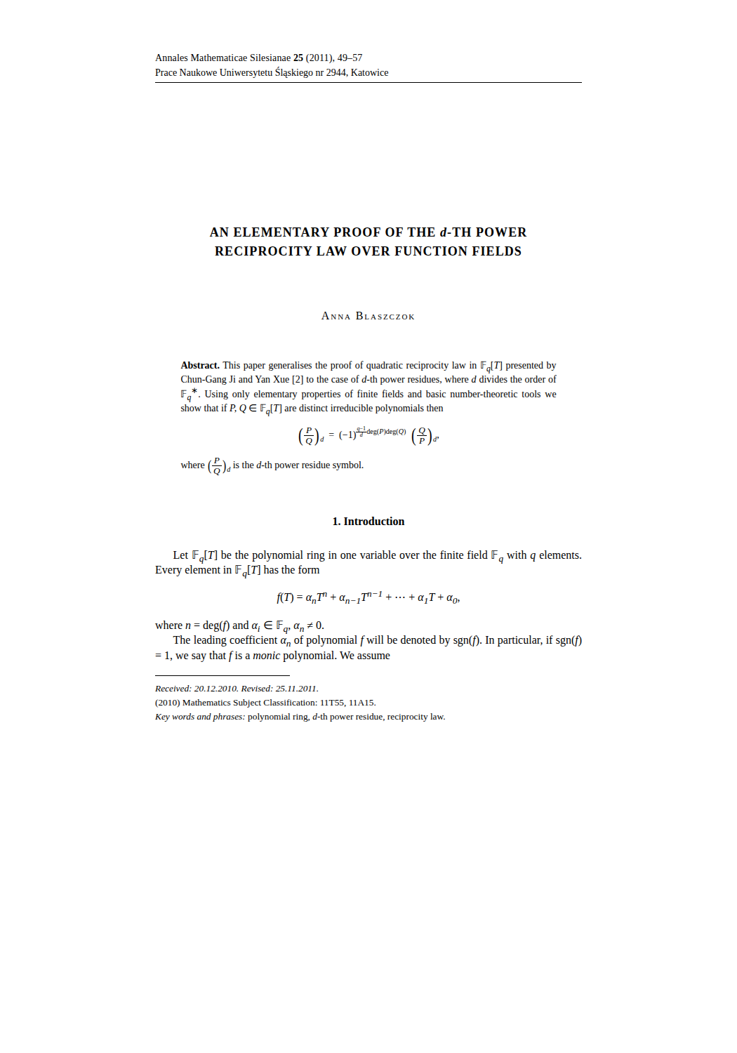Annales Mathematicae Silesianae 25 (2011), 49–57
Prace Naukowe Uniwersytetu Śląskiego nr 2944, Katowice
AN ELEMENTARY PROOF OF THE d-TH POWER
RECIPROCITY LAW OVER FUNCTION FIELDS
Anna Blaszczok
Abstract. This paper generalises the proof of quadratic reciprocity law in 𝔽q[T] presented by Chun-Gang Ji and Yan Xue [2] to the case of d-th power residues, where d divides the order of 𝔽q∗. Using only elementary properties of finite fields and basic number-theoretic tools we show that if P, Q ∈ 𝔽q[T] are distinct irreducible polynomials then
(PQ) d = (−1)q−1 ddeg(P)deg(Q) (QP) d,
where (PQ) d is the d-th power residue symbol.
1. Introduction
Let 𝔽q[T] be the polynomial ring in one variable over the finite field 𝔽q with q elements. Every element in 𝔽q[T] has the form
f(T) = αnTn + αn−1Tn−1 + ⋯ + α1T + α0,
where n = deg(f) and αi ∈ 𝔽q, αn ≠ 0.
The leading coefficient αn of polynomial f will be denoted by sgn(f). In particular, if sgn(f) = 1, we say that f is a monic polynomial. We assume
Received: 20.12.2010. Revised: 25.11.2011.
(2010) Mathematics Subject Classification: 11T55, 11A15.
Key words and phrases: polynomial ring, d-th power residue, reciprocity law.